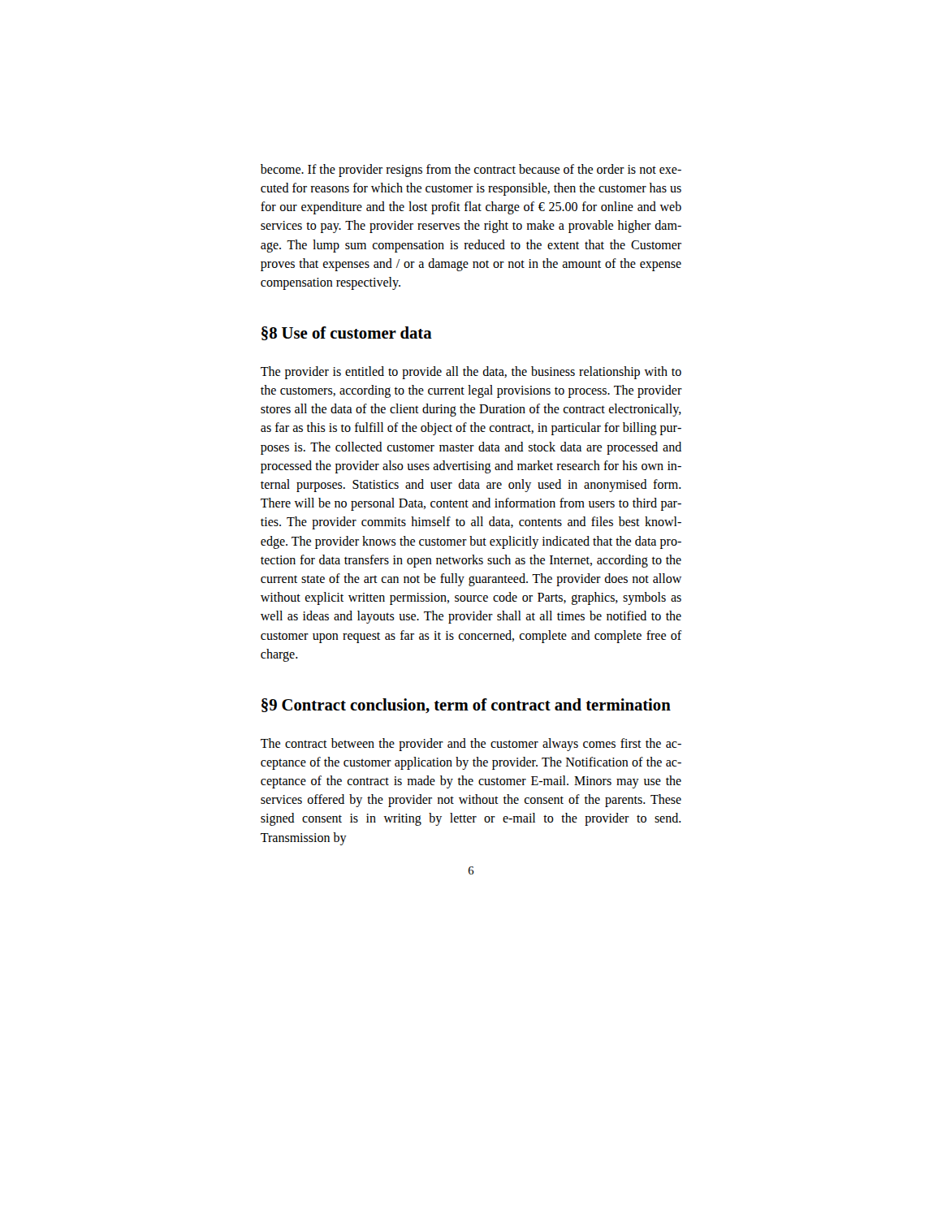become. If the provider resigns from the contract because of the order is not executed for reasons for which the customer is responsible, then the customer has us for our expenditure and the lost profit flat charge of € 25.00 for online and web services to pay. The provider reserves the right to make a provable higher damage. The lump sum compensation is reduced to the extent that the Customer proves that expenses and / or a damage not or not in the amount of the expense compensation respectively.
§8 Use of customer data
The provider is entitled to provide all the data, the business relationship with to the customers, according to the current legal provisions to process. The provider stores all the data of the client during the Duration of the contract electronically, as far as this is to fulfill of the object of the contract, in particular for billing purposes is. The collected customer master data and stock data are processed and processed the provider also uses advertising and market research for his own internal purposes. Statistics and user data are only used in anonymised form. There will be no personal Data, content and information from users to third parties. The provider commits himself to all data, contents and files best knowledge. The provider knows the customer but explicitly indicated that the data protection for data transfers in open networks such as the Internet, according to the current state of the art can not be fully guaranteed. The provider does not allow without explicit written permission, source code or Parts, graphics, symbols as well as ideas and layouts use. The provider shall at all times be notified to the customer upon request as far as it is concerned, complete and complete free of charge.
§9 Contract conclusion, term of contract and termination
The contract between the provider and the customer always comes first the acceptance of the customer application by the provider. The Notification of the acceptance of the contract is made by the customer E-mail. Minors may use the services offered by the provider not without the consent of the parents. These signed consent is in writing by letter or e-mail to the provider to send. Transmission by
6